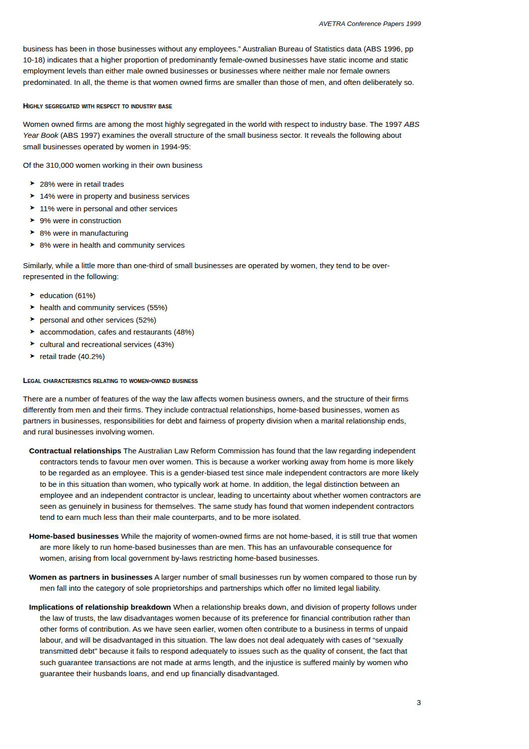AVETRA Conference Papers 1999
business has been in those businesses without any employees.” Australian Bureau of Statistics data (ABS 1996, pp 10-18) indicates that a higher proportion of predominantly female-owned businesses have static income and static employment levels than either male owned businesses or businesses where neither male nor female owners predominated. In all, the theme is that women owned firms are smaller than those of men, and often deliberately so.
Highly segregated with respect to industry base
Women owned firms are among the most highly segregated in the world with respect to industry base. The 1997 ABS Year Book (ABS 1997) examines the overall structure of the small business sector. It reveals the following about small businesses operated by women in 1994-95:
Of the 310,000 women working in their own business
28% were in retail trades
14% were in property and business services
11% were in personal and other services
9% were in construction
8% were in manufacturing
8% were in health and community services
Similarly, while a little more than one-third of small businesses are operated by women, they tend to be over-represented in the following:
education (61%)
health and community services (55%)
personal and other services (52%)
accommodation, cafes and restaurants (48%)
cultural and recreational services (43%)
retail trade (40.2%)
Legal characteristics relating to women-owned business
There are a number of features of the way the law affects women business owners, and the structure of their firms differently from men and their firms. They include contractual relationships, home-based businesses, women as partners in businesses, responsibilities for debt and fairness of property division when a marital relationship ends, and rural businesses involving women.
Contractual relationships The Australian Law Reform Commission has found that the law regarding independent contractors tends to favour men over women. This is because a worker working away from home is more likely to be regarded as an employee. This is a gender-biased test since male independent contractors are more likely to be in this situation than women, who typically work at home. In addition, the legal distinction between an employee and an independent contractor is unclear, leading to uncertainty about whether women contractors are seen as genuinely in business for themselves. The same study has found that women independent contractors tend to earn much less than their male counterparts, and to be more isolated.
Home-based businesses While the majority of women-owned firms are not home-based, it is still true that women are more likely to run home-based businesses than are men. This has an unfavourable consequence for women, arising from local government by-laws restricting home-based businesses.
Women as partners in businesses A larger number of small businesses run by women compared to those run by men fall into the category of sole proprietorships and partnerships which offer no limited legal liability.
Implications of relationship breakdown When a relationship breaks down, and division of property follows under the law of trusts, the law disadvantages women because of its preference for financial contribution rather than other forms of contribution. As we have seen earlier, women often contribute to a business in terms of unpaid labour, and will be disadvantaged in this situation. The law does not deal adequately with cases of “sexually transmitted debt” because it fails to respond adequately to issues such as the quality of consent, the fact that such guarantee transactions are not made at arms length, and the injustice is suffered mainly by women who guarantee their husbands loans, and end up financially disadvantaged.
3